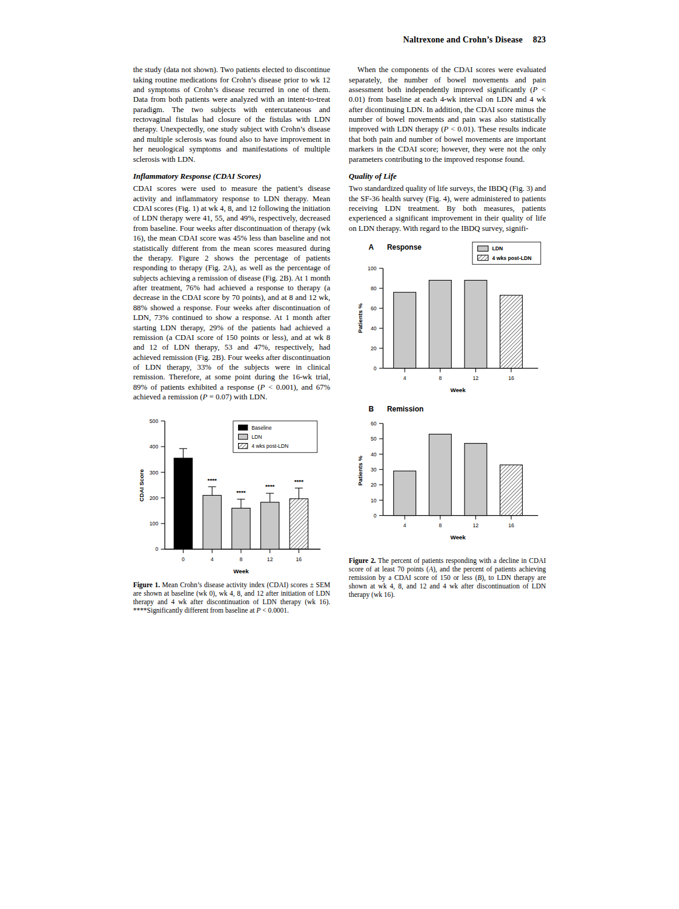Naltrexone and Crohn’s Disease823
the study (data not shown). Two patients elected to discontinue taking routine medications for Crohn’s disease prior to wk 12 and symptoms of Crohn’s disease recurred in one of them. Data from both patients were analyzed with an intent-to-treat paradigm. The two subjects with entercutaneous and rectovaginal fistulas had closure of the fistulas with LDN therapy. Unexpectedly, one study subject with Crohn’s disease and multiple sclerosis was found also to have improvement in her neuological symptoms and manifestations of multiple sclerosis with LDN.
Inflammatory Response (CDAI Scores)
CDAI scores were used to measure the patient’s disease activity and inflammatory response to LDN therapy. Mean CDAI scores (Fig. 1) at wk 4, 8, and 12 following the initiation of LDN therapy were 41, 55, and 49%, respectively, decreased from baseline. Four weeks after discontinuation of therapy (wk 16), the mean CDAI score was 45% less than baseline and not statistically different from the mean scores measured during the therapy. Figure 2 shows the percentage of patients responding to therapy (Fig. 2A), as well as the percentage of subjects achieving a remission of disease (Fig. 2B). At 1 month after treatment, 76% had achieved a response to therapy (a decrease in the CDAI score by 70 points), and at 8 and 12 wk, 88% showed a response. Four weeks after discontinuation of LDN, 73% continued to show a response. At 1 month after starting LDN therapy, 29% of the patients had achieved a remission (a CDAI score of 150 points or less), and at wk 8 and 12 of LDN therapy, 53 and 47%, respectively, had achieved remission (Fig. 2B). Four weeks after discontinuation of LDN therapy, 33% of the subjects were in clinical remission. Therefore, at some point during the 16-wk trial, 89% of patients exhibited a response (P < 0.001), and 67% achieved a remission (P = 0.07) with LDN.
0 100 200 300 400 500 CDAI Score Baseline LDN 4 wks post-LDN **** **** **** **** 0 4 8 12 16 Week
Figure 1. Mean Crohn’s disease activity index (CDAI) scores ± SEM are shown at baseline (wk 0), wk 4, 8, and 12 after initiation of LDN therapy and 4 wk after discontinuation of LDN therapy (wk 16). ****Significantly different from baseline at P < 0.0001.
When the components of the CDAI scores were evaluated separately, the number of bowel movements and pain assessment both independently improved significantly (P < 0.01) from baseline at each 4-wk interval on LDN and 4 wk after dicontinuing LDN. In addition, the CDAI score minus the number of bowel movements and pain was also statistically improved with LDN therapy (P < 0.01). These results indicate that both pain and number of bowel movements are important markers in the CDAI score; however, they were not the only parameters contributing to the improved response found.
Quality of Life
Two standardized quality of life surveys, the IBDQ (Fig. 3) and the SF-36 health survey (Fig. 4), were administered to patients receiving LDN treatment. By both measures, patients experienced a significant improvement in their quality of life on LDN therapy. With regard to the IBDQ survey, signifi-
A Response LDN 4 wks post-LDN 0 20 40 60 80 100 Patients % 4 8 12 16 Week B Remission 0 10 20 30 40 50 60 Patients % 4 8 12 16 Week
Figure 2. The percent of patients responding with a decline in CDAI score of at least 70 points (A), and the percent of patients achieving remission by a CDAI score of 150 or less (B), to LDN therapy are shown at wk 4, 8, and 12 and 4 wk after discontinuation of LDN therapy (wk 16).